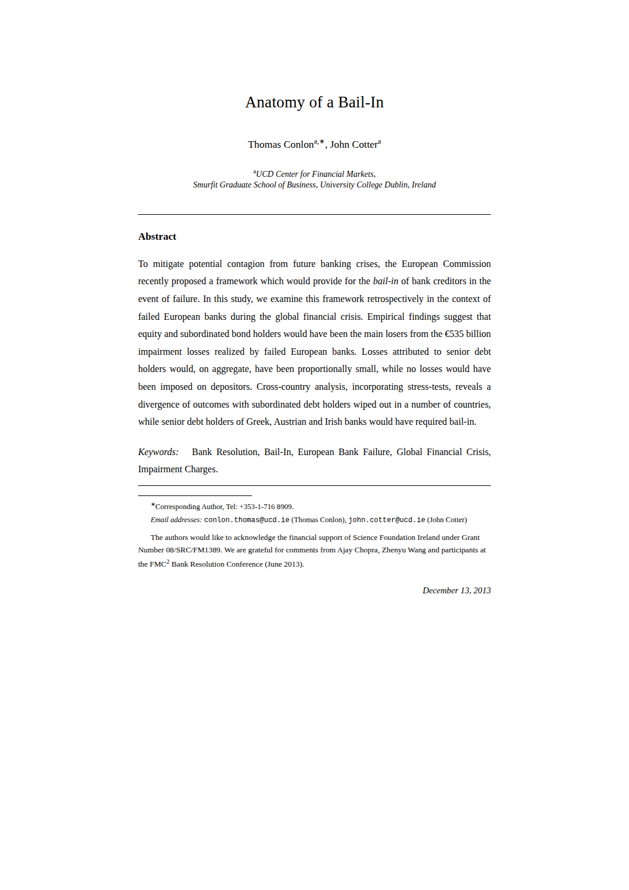Anatomy of a Bail-In
Thomas Conlona,∗, John Cottera
aUCD Center for Financial Markets,
Smurfit Graduate School of Business, University College Dublin, Ireland
Abstract
To mitigate potential contagion from future banking crises, the European Commission recently proposed a framework which would provide for the bail-in of bank creditors in the event of failure. In this study, we examine this framework retrospectively in the context of failed European banks during the global financial crisis. Empirical findings suggest that equity and subordinated bond holders would have been the main losers from the €535 billion impairment losses realized by failed European banks. Losses attributed to senior debt holders would, on aggregate, have been proportionally small, while no losses would have been imposed on depositors. Cross-country analysis, incorporating stress-tests, reveals a divergence of outcomes with subordinated debt holders wiped out in a number of countries, while senior debt holders of Greek, Austrian and Irish banks would have required bail-in.
Keywords: Bank Resolution, Bail-In, European Bank Failure, Global Financial Crisis, Impairment Charges.
∗Corresponding Author, Tel: +353-1-716 8909.
Email addresses: conlon.thomas@ucd.ie (Thomas Conlon), john.cotter@ucd.ie (John Cotter)
The authors would like to acknowledge the financial support of Science Foundation Ireland under Grant Number 08/SRC/FM1389. We are grateful for comments from Ajay Chopra, Zhenyu Wang and participants at the FMC2 Bank Resolution Conference (June 2013).
December 13, 2013